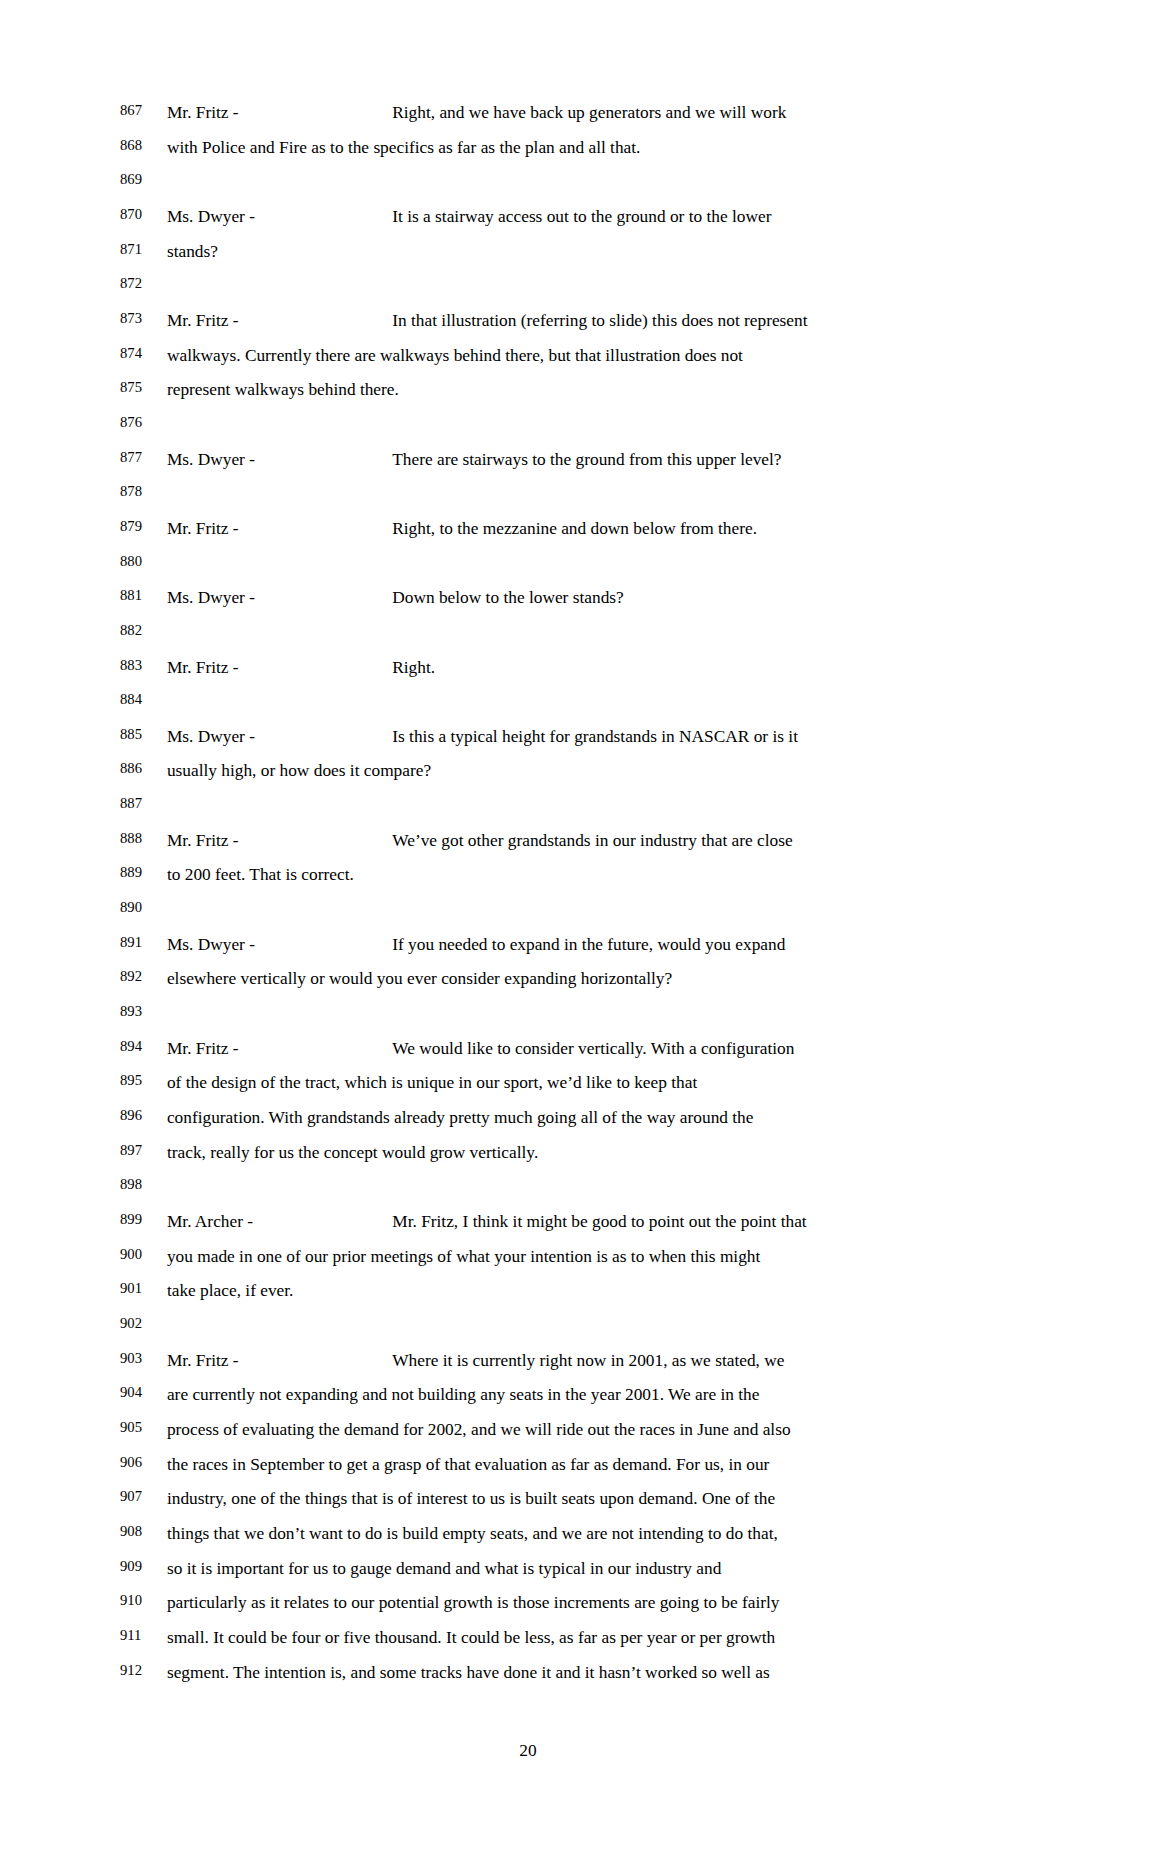867 Mr. Fritz -Right, and we have back up generators and we will work
868 with Police and Fire as to the specifics as far as the plan and all that.
869
870 Ms. Dwyer -It is a stairway access out to the ground or to the lower
871 stands?
872
873 Mr. Fritz -In that illustration (referring to slide) this does not represent
874 walkways. Currently there are walkways behind there, but that illustration does not
875 represent walkways behind there.
876
877 Ms. Dwyer -There are stairways to the ground from this upper level?
878
879 Mr. Fritz -Right, to the mezzanine and down below from there.
880
881 Ms. Dwyer -Down below to the lower stands?
882
883 Mr. Fritz -Right.
884
885 Ms. Dwyer -Is this a typical height for grandstands in NASCAR or is it
886 usually high, or how does it compare?
887
888 Mr. Fritz -We’ve got other grandstands in our industry that are close
889 to 200 feet. That is correct.
890
891 Ms. Dwyer -If you needed to expand in the future, would you expand
892 elsewhere vertically or would you ever consider expanding horizontally?
893
894 Mr. Fritz -We would like to consider vertically. With a configuration
895 of the design of the tract, which is unique in our sport, we’d like to keep that
896 configuration. With grandstands already pretty much going all of the way around the
897 track, really for us the concept would grow vertically.
898
899 Mr. Archer -Mr. Fritz, I think it might be good to point out the point that
900 you made in one of our prior meetings of what your intention is as to when this might
901 take place, if ever.
902
903 Mr. Fritz -Where it is currently right now in 2001, as we stated, we
904 are currently not expanding and not building any seats in the year 2001. We are in the
905 process of evaluating the demand for 2002, and we will ride out the races in June and also
906 the races in September to get a grasp of that evaluation as far as demand. For us, in our
907 industry, one of the things that is of interest to us is built seats upon demand. One of the
908 things that we don’t want to do is build empty seats, and we are not intending to do that,
909 so it is important for us to gauge demand and what is typical in our industry and
910 particularly as it relates to our potential growth is those increments are going to be fairly
911 small. It could be four or five thousand. It could be less, as far as per year or per growth
912 segment. The intention is, and some tracks have done it and it hasn’t worked so well as
20